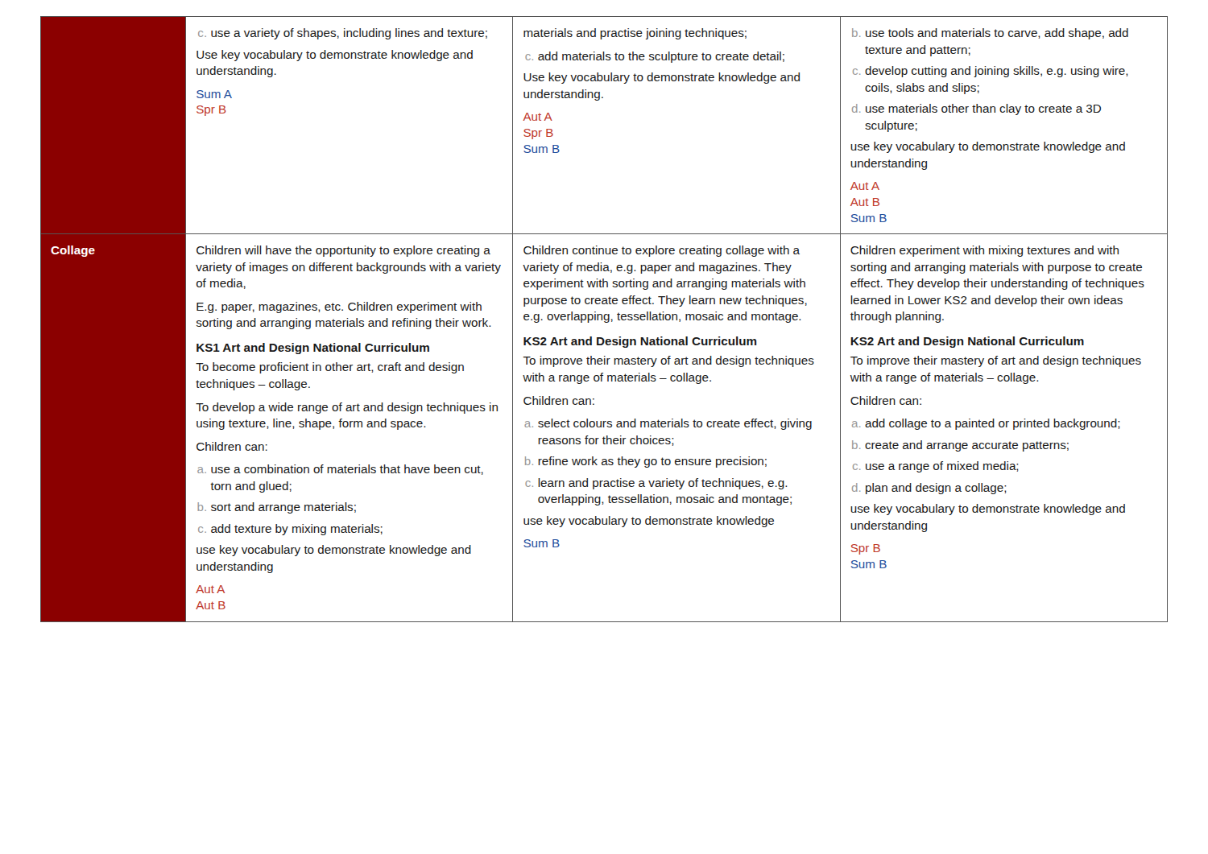| | use a variety of shapes, including lines and texture; Use key vocabulary to demonstrate knowledge and understanding. Sum A Spr B | materials and practise joining techniques; add materials to the sculpture to create detail; Use key vocabulary to demonstrate knowledge and understanding. Aut A Spr B Sum B | use tools and materials to carve, add shape, add texture and pattern; develop cutting and joining skills, e.g. using wire, coils, slabs and slips; use materials other than clay to create a 3D sculpture; use key vocabulary to demonstrate knowledge and understanding Aut A Aut B Sum B |
| Collage | Children will have the opportunity to explore creating a variety of images on different backgrounds with a variety of media, E.g. paper, magazines, etc. Children experiment with sorting and arranging materials and refining their work. KS1 Art and Design National Curriculum To become proficient in other art, craft and design techniques – collage. To develop a wide range of art and design techniques in using texture, line, shape, form and space. Children can: use a combination of materials that have been cut, torn and glued; sort and arrange materials; add texture by mixing materials; use key vocabulary to demonstrate knowledge and understanding Aut A Aut B | Children continue to explore creating collage with a variety of media, e.g. paper and magazines. They experiment with sorting and arranging materials with purpose to create effect. They learn new techniques, e.g. overlapping, tessellation, mosaic and montage. KS2 Art and Design National Curriculum To improve their mastery of art and design techniques with a range of materials – collage. Children can: select colours and materials to create effect, giving reasons for their choices; refine work as they go to ensure precision; learn and practise a variety of techniques, e.g. overlapping, tessellation, mosaic and montage; use key vocabulary to demonstrate knowledge Sum B | Children experiment with mixing textures and with sorting and arranging materials with purpose to create effect. They develop their understanding of techniques learned in Lower KS2 and develop their own ideas through planning. KS2 Art and Design National Curriculum To improve their mastery of art and design techniques with a range of materials – collage. Children can: add collage to a painted or printed background; create and arrange accurate patterns; use a range of mixed media; plan and design a collage; use key vocabulary to demonstrate knowledge and understanding Spr B Sum B |